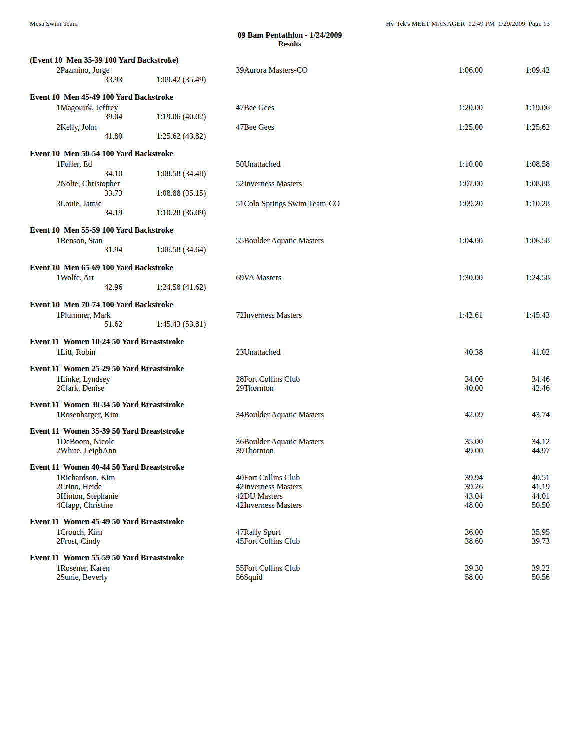Mesa Swim Team
Hy-Tek's MEET MANAGER 12:49 PM 1/29/2009 Page 13
09 Bam Pentathlon - 1/24/2009
Results
(Event 10 Men 35-39 100 Yard Backstroke)
| 2 | Pazmino, Jorge | 39 | Aurora Masters-CO | 1:06.00 | 1:09.42 |
| | 33.93 1:09.42 (35.49) |
Event 10 Men 45-49 100 Yard Backstroke
| 1 | Magouirk, Jeffrey | 47 | Bee Gees | 1:20.00 | 1:19.06 |
| | 39.04 1:19.06 (40.02) |
| 2 | Kelly, John | 47 | Bee Gees | 1:25.00 | 1:25.62 |
| | 41.80 1:25.62 (43.82) |
Event 10 Men 50-54 100 Yard Backstroke
| 1 | Fuller, Ed | 50 | Unattached | 1:10.00 | 1:08.58 |
| | 34.10 1:08.58 (34.48) |
| 2 | Nolte, Christopher | 52 | Inverness Masters | 1:07.00 | 1:08.88 |
| | 33.73 1:08.88 (35.15) |
| 3 | Louie, Jamie | 51 | Colo Springs Swim Team-CO | 1:09.20 | 1:10.28 |
| | 34.19 1:10.28 (36.09) |
Event 10 Men 55-59 100 Yard Backstroke
| 1 | Benson, Stan | 55 | Boulder Aquatic Masters | 1:04.00 | 1:06.58 |
| | 31.94 1:06.58 (34.64) |
Event 10 Men 65-69 100 Yard Backstroke
| 1 | Wolfe, Art | 69 | VA Masters | 1:30.00 | 1:24.58 |
| | 42.96 1:24.58 (41.62) |
Event 10 Men 70-74 100 Yard Backstroke
| 1 | Plummer, Mark | 72 | Inverness Masters | 1:42.61 | 1:45.43 |
| | 51.62 1:45.43 (53.81) |
Event 11 Women 18-24 50 Yard Breaststroke
| 1 | Litt, Robin | 23 | Unattached | 40.38 | 41.02 |
Event 11 Women 25-29 50 Yard Breaststroke
| 1 | Linke, Lyndsey | 28 | Fort Collins Club | 34.00 | 34.46 |
| 2 | Clark, Denise | 29 | Thornton | 40.00 | 42.46 |
Event 11 Women 30-34 50 Yard Breaststroke
| 1 | Rosenbarger, Kim | 34 | Boulder Aquatic Masters | 42.09 | 43.74 |
Event 11 Women 35-39 50 Yard Breaststroke
| 1 | DeBoom, Nicole | 36 | Boulder Aquatic Masters | 35.00 | 34.12 |
| 2 | White, LeighAnn | 39 | Thornton | 49.00 | 44.97 |
Event 11 Women 40-44 50 Yard Breaststroke
| 1 | Richardson, Kim | 40 | Fort Collins Club | 39.94 | 40.51 |
| 2 | Crino, Heide | 42 | Inverness Masters | 39.26 | 41.19 |
| 3 | Hinton, Stephanie | 42 | DU Masters | 43.04 | 44.01 |
| 4 | Clapp, Christine | 42 | Inverness Masters | 48.00 | 50.50 |
Event 11 Women 45-49 50 Yard Breaststroke
| 1 | Crouch, Kim | 47 | Rally Sport | 36.00 | 35.95 |
| 2 | Frost, Cindy | 45 | Fort Collins Club | 38.60 | 39.73 |
Event 11 Women 55-59 50 Yard Breaststroke
| 1 | Rosener, Karen | 55 | Fort Collins Club | 39.30 | 39.22 |
| 2 | Sunie, Beverly | 56 | Squid | 58.00 | 50.56 |